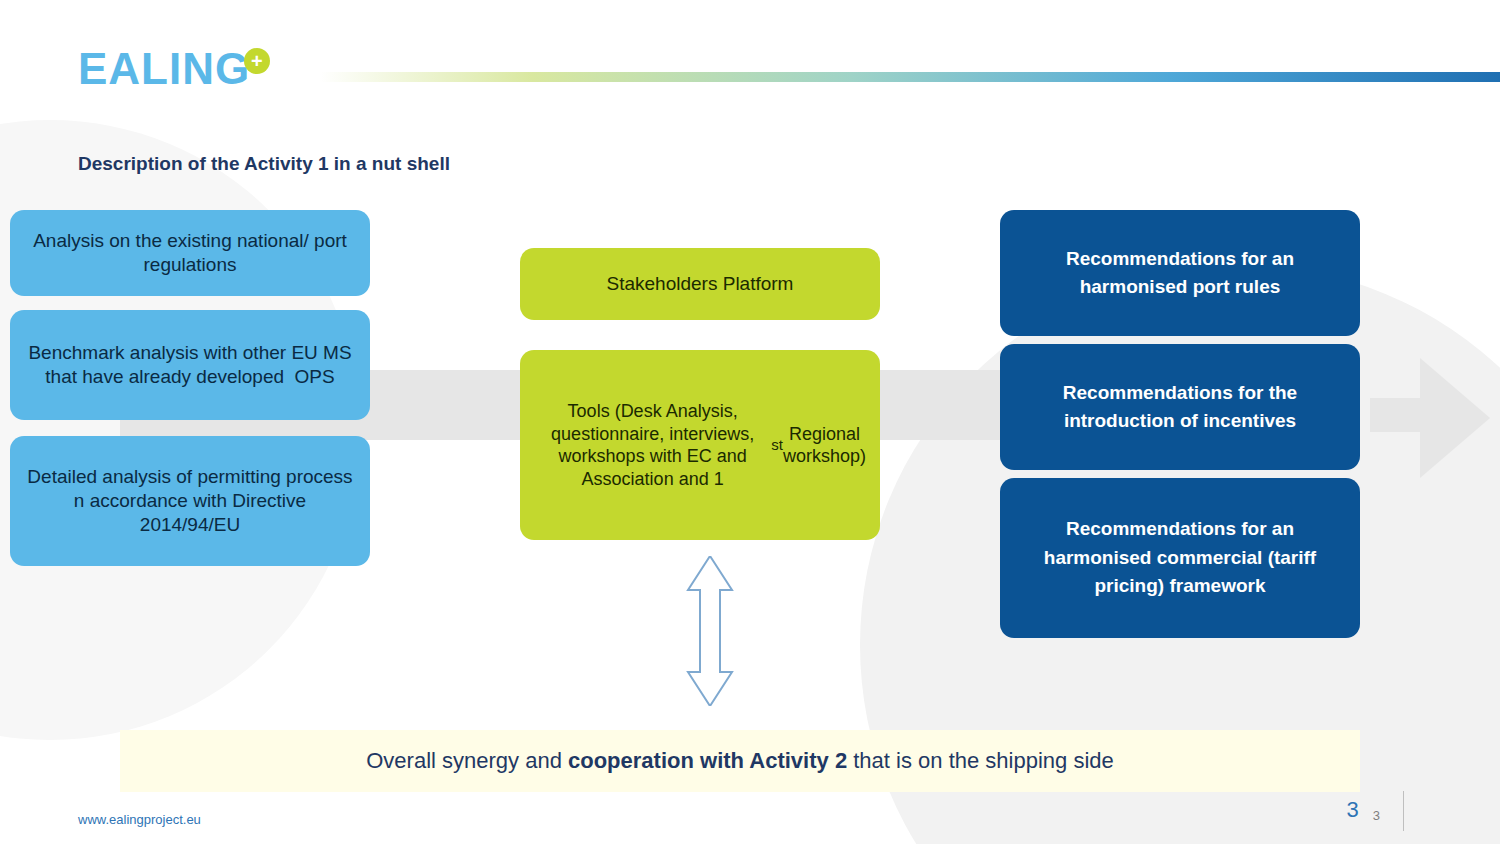EALING+
Description of the Activity 1 in a nut shell
Analysis on the existing national/ port regulations
Benchmark analysis with other EU MS that have already developed OPS
Detailed analysis of permitting process n accordance with Directive 2014/94/EU
Stakeholders Platform
Tools (Desk Analysis, questionnaire, interviews, workshops with EC and Association and 1st Regional workshop)
Recommendations for an harmonised port rules
Recommendations for the introduction of incentives
Recommendations for an harmonised commercial (tariff pricing) framework
Overall synergy and cooperation with Activity 2 that is on the shipping side
www.ealingproject.eu
33